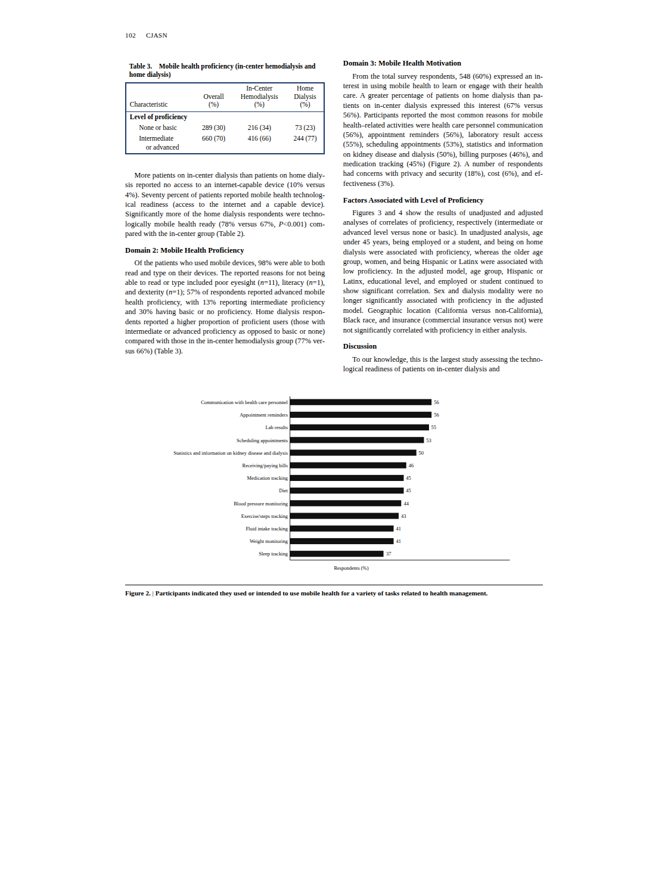102 CJASN
Table 3. Mobile health proficiency (in-center hemodialysis and home dialysis)
| Characteristic | Overall (%) | In-Center Hemodialysis (%) | Home Dialysis (%) |
| --- | --- | --- | --- |
| Level of proficiency |
| None or basic | 289 (30) | 216 (34) | 73 (23) |
| Intermediate or advanced | 660 (70) | 416 (66) | 244 (77) |
More patients on in-center dialysis than patients on home dialysis reported no access to an internet-capable device (10% versus 4%). Seventy percent of patients reported mobile health technological readiness (access to the internet and a capable device). Significantly more of the home dialysis respondents were technologically mobile health ready (78% versus 67%, P<0.001) compared with the in-center group (Table 2).
Domain 2: Mobile Health Proficiency
Of the patients who used mobile devices, 98% were able to both read and type on their devices. The reported reasons for not being able to read or type included poor eyesight (n=11), literacy (n=1), and dexterity (n=1); 57% of respondents reported advanced mobile health proficiency, with 13% reporting intermediate proficiency and 30% having basic or no proficiency. Home dialysis respondents reported a higher proportion of proficient users (those with intermediate or advanced proficiency as opposed to basic or none) compared with those in the in-center hemodialysis group (77% versus 66%) (Table 3).
Domain 3: Mobile Health Motivation
From the total survey respondents, 548 (60%) expressed an interest in using mobile health to learn or engage with their health care. A greater percentage of patients on home dialysis than patients on in-center dialysis expressed this interest (67% versus 56%). Participants reported the most common reasons for mobile health–related activities were health care personnel communication (56%), appointment reminders (56%), laboratory result access (55%), scheduling appointments (53%), statistics and information on kidney disease and dialysis (50%), billing purposes (46%), and medication tracking (45%) (Figure 2). A number of respondents had concerns with privacy and security (18%), cost (6%), and effectiveness (3%).
Factors Associated with Level of Proficiency
Figures 3 and 4 show the results of unadjusted and adjusted analyses of correlates of proficiency, respectively (intermediate or advanced level versus none or basic). In unadjusted analysis, age under 45 years, being employed or a student, and being on home dialysis were associated with proficiency, whereas the older age group, women, and being Hispanic or Latinx were associated with low proficiency. In the adjusted model, age group, Hispanic or Latinx, educational level, and employed or student continued to show significant correlation. Sex and dialysis modality were no longer significantly associated with proficiency in the adjusted model. Geographic location (California versus non-California), Black race, and insurance (commercial insurance versus not) were not significantly correlated with proficiency in either analysis.
Discussion
To our knowledge, this is the largest study assessing the technological readiness of patients on in-center dialysis and
Communication with health care personnel 56 Appointment reminders 56 Lab results 55 Scheduling appointments 53 Statistics and information on kidney disease and dialysis 50 Receiving/paying bills 46 Medication tracking 45 Diet 45 Blood pressure monitoring 44 Exercise/steps tracking 43 Fluid intake tracking 41 Weight monitoring 41 Sleep tracking 37 Respondents (%)
Figure 2. | Participants indicated they used or intended to use mobile health for a variety of tasks related to health management.